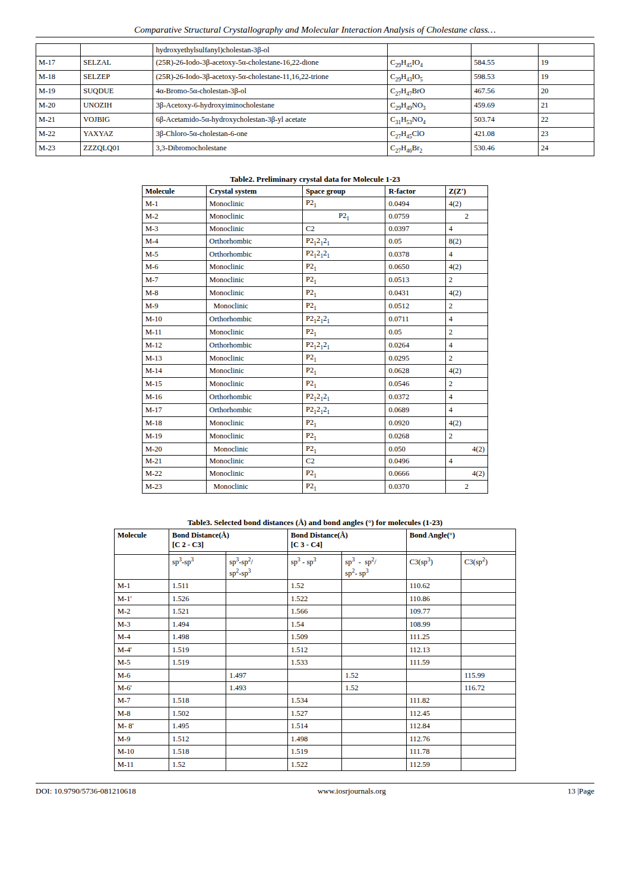Comparative Structural Crystallography and Molecular Interaction Analysis of Cholestane class…
| | | hydroxyethylsulfanyl)cholestan-3β-ol | | | |
| M-17 | SELZAL | (25R)-26-Iodo-3β-acetoxy-5α-cholestane-16,22-dione | C 29 H 45 IO 4 | 584.55 | 19 |
| M-18 | SELZEP | (25R)-26-Iodo-3β-acetoxy-5α-cholestane-11,16,22-trione | C 29 H 43 IO 5 | 598.53 | 19 |
| M-19 | SUQDUE | 4α-Bromo-5α-cholestan-3β-ol | C 27 H 47 BrO | 467.56 | 20 |
| M-20 | UNOZIH | 3β-Acetoxy-6-hydroxyiminocholestane | C 29 H 49 NO 3 | 459.69 | 21 |
| M-21 | VOJBIG | 6β-Acetamido-5α-hydroxycholestan-3β-yl acetate | C 31 H 53 NO 4 | 503.74 | 22 |
| M-22 | YAXYAZ | 3β-Chloro-5α-cholestan-6-one | C 27 H 45 ClO | 421.08 | 23 |
| M-23 | ZZZQLQ01 | 3,3-Dibromocholestane | C 27 H 46 Br 2 | 530.46 | 24 |
Table2. Preliminary crystal data for Molecule 1-23
| Molecule | Crystal system | Space group | R-factor | Z(Z′) |
| --- | --- | --- | --- | --- |
| M-1 | Monoclinic | P2 1 | 0.0494 | 4(2) |
| M-2 | Monoclinic | P2 1 | 0.0759 | 2 |
| M-3 | Monoclinic | C2 | 0.0397 | 4 |
| M-4 | Orthorhombic | P2 1 2 1 2 1 | 0.05 | 8(2) |
| M-5 | Orthorhombic | P2 1 2 1 2 1 | 0.0378 | 4 |
| M-6 | Monoclinic | P2 1 | 0.0650 | 4(2) |
| M-7 | Monoclinic | P2 1 | 0.0513 | 2 |
| M-8 | Monoclinic | P2 1 | 0.0431 | 4(2) |
| M-9 | Monoclinic | P2 1 | 0.0512 | 2 |
| M-10 | Orthorhombic | P2 1 2 1 2 1 | 0.0711 | 4 |
| M-11 | Monoclinic | P2 1 | 0.05 | 2 |
| M-12 | Orthorhombic | P2 1 2 1 2 1 | 0.0264 | 4 |
| M-13 | Monoclinic | P2 1 | 0.0295 | 2 |
| M-14 | Monoclinic | P2 1 | 0.0628 | 4(2) |
| M-15 | Monoclinic | P2 1 | 0.0546 | 2 |
| M-16 | Orthorhombic | P2 1 2 1 2 1 | 0.0372 | 4 |
| M-17 | Orthorhombic | P2 1 2 1 2 1 | 0.0689 | 4 |
| M-18 | Monoclinic | P2 1 | 0.0920 | 4(2) |
| M-19 | Monoclinic | P2 1 | 0.0268 | 2 |
| M-20 | Monoclinic | P2 1 | 0.050 | 4(2) |
| M-21 | Monoclinic | C2 | 0.0496 | 4 |
| M-22 | Monoclinic | P2 1 | 0.0666 | 4(2) |
| M-23 | Monoclinic | P2 1 | 0.0370 | 2 |
Table3. Selected bond distances (Å) and bond angles (°) for molecules (1-23)
| Molecule | Bond Distance(Å) [C 2 - C3] | Bond Distance(Å) [C 3 - C4] | Bond Angle(°) |
| --- | --- | --- | --- |
| | sp 3 -sp 3 | sp 3 -sp 2 / sp 2 -sp 3 | sp 3 - sp 3 | sp 3 - sp 2 / sp 2 - sp 3 | C3(sp 3 ) | C3(sp 2 ) |
| M-1 | 1.511 | | 1.52 | | 110.62 | |
| M-1' | 1.526 | | 1.522 | | 110.86 | |
| M-2 | 1.521 | | 1.566 | | 109.77 | |
| M-3 | 1.494 | | 1.54 | | 108.99 | |
| M-4 | 1.498 | | 1.509 | | 111.25 | |
| M-4' | 1.519 | | 1.512 | | 112.13 | |
| M-5 | 1.519 | | 1.533 | | 111.59 | |
| M-6 | | 1.497 | | 1.52 | | 115.99 |
| M-6' | | 1.493 | | 1.52 | | 116.72 |
| M-7 | 1.518 | | 1.534 | | 111.82 | |
| M-8 | 1.502 | | 1.527 | | 112.45 | |
| M- 8' | 1.495 | | 1.514 | | 112.84 | |
| M-9 | 1.512 | | 1.498 | | 112.76 | |
| M-10 | 1.518 | | 1.519 | | 111.78 | |
| M-11 | 1.52 | | 1.522 | | 112.59 | |
DOI: 10.9790/5736-081210618 www.iosrjournals.org 13 |Page